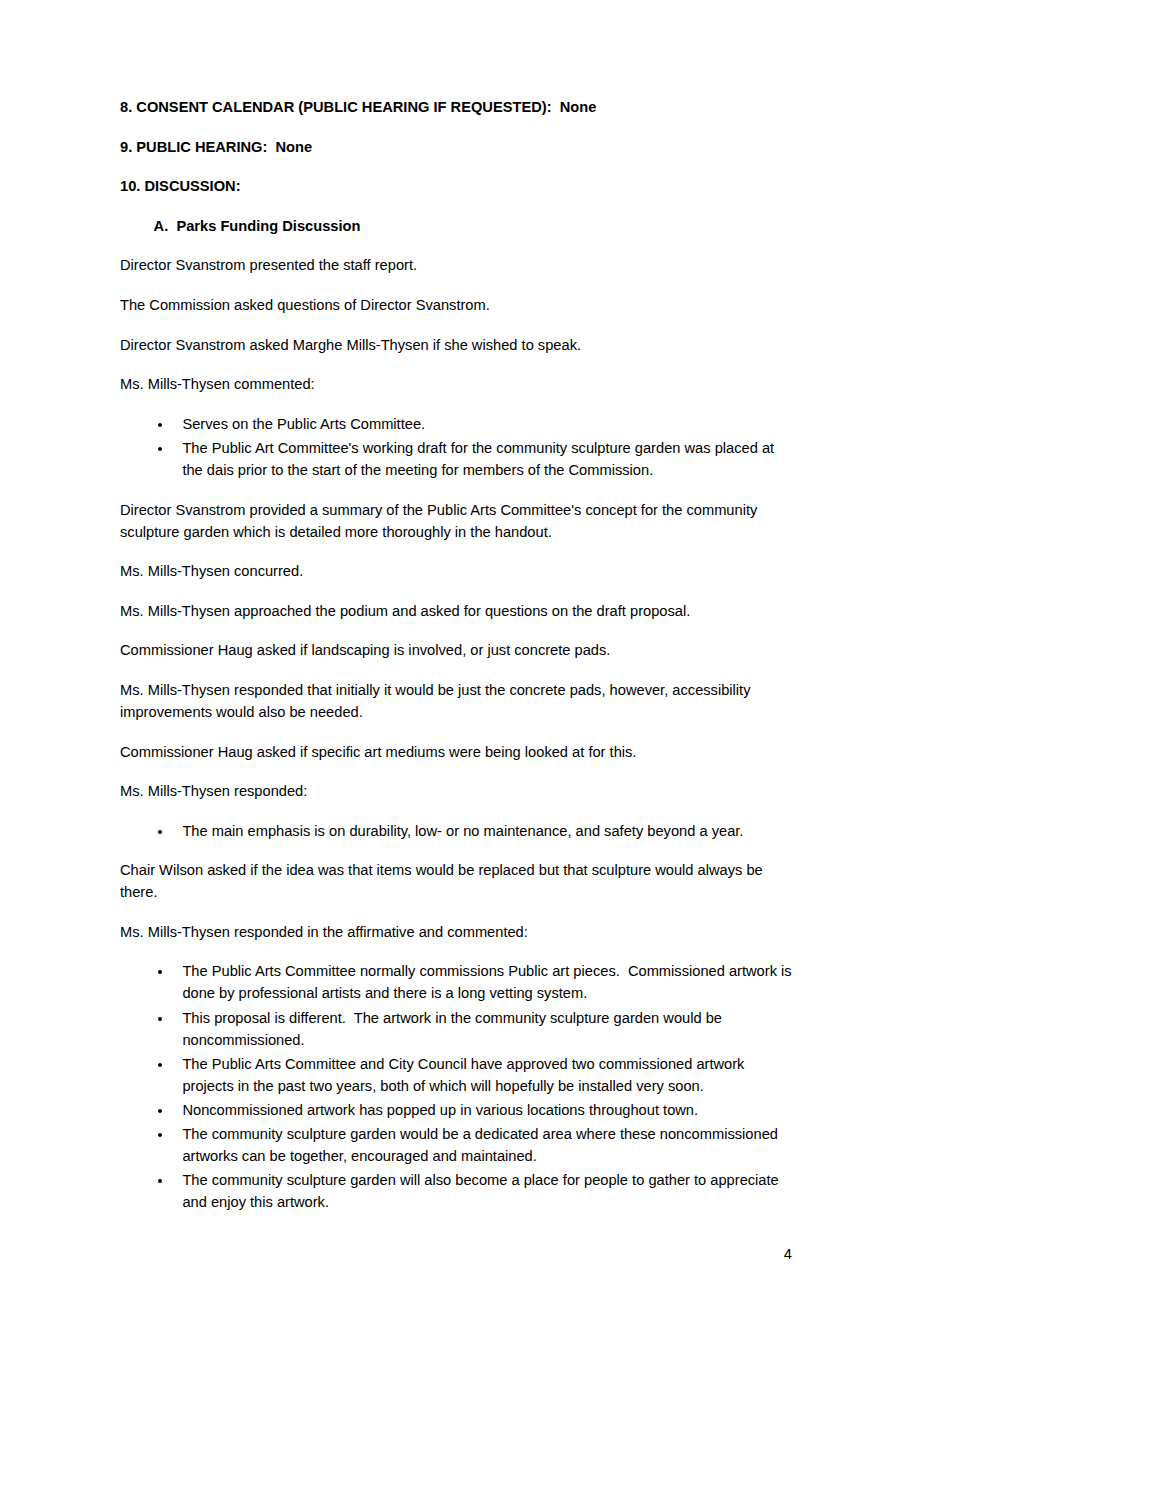8. CONSENT CALENDAR (PUBLIC HEARING IF REQUESTED): None
9. PUBLIC HEARING: None
10. DISCUSSION:
A. Parks Funding Discussion
Director Svanstrom presented the staff report.
The Commission asked questions of Director Svanstrom.
Director Svanstrom asked Marghe Mills-Thysen if she wished to speak.
Ms. Mills-Thysen commented:
Serves on the Public Arts Committee.
The Public Art Committee's working draft for the community sculpture garden was placed at the dais prior to the start of the meeting for members of the Commission.
Director Svanstrom provided a summary of the Public Arts Committee's concept for the community sculpture garden which is detailed more thoroughly in the handout.
Ms. Mills-Thysen concurred.
Ms. Mills-Thysen approached the podium and asked for questions on the draft proposal.
Commissioner Haug asked if landscaping is involved, or just concrete pads.
Ms. Mills-Thysen responded that initially it would be just the concrete pads, however, accessibility improvements would also be needed.
Commissioner Haug asked if specific art mediums were being looked at for this.
Ms. Mills-Thysen responded:
The main emphasis is on durability, low- or no maintenance, and safety beyond a year.
Chair Wilson asked if the idea was that items would be replaced but that sculpture would always be there.
Ms. Mills-Thysen responded in the affirmative and commented:
The Public Arts Committee normally commissions Public art pieces. Commissioned artwork is done by professional artists and there is a long vetting system.
This proposal is different. The artwork in the community sculpture garden would be noncommissioned.
The Public Arts Committee and City Council have approved two commissioned artwork projects in the past two years, both of which will hopefully be installed very soon.
Noncommissioned artwork has popped up in various locations throughout town.
The community sculpture garden would be a dedicated area where these noncommissioned artworks can be together, encouraged and maintained.
The community sculpture garden will also become a place for people to gather to appreciate and enjoy this artwork.
4